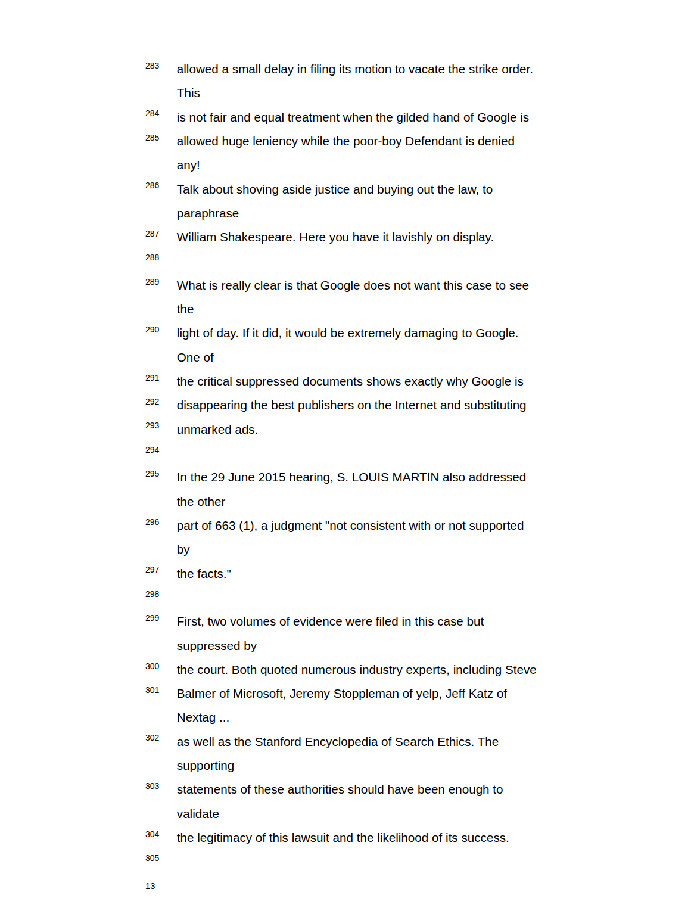allowed a small delay in filing its motion to vacate the strike order. This
is not fair and equal treatment when the gilded hand of Google is
allowed huge leniency while the poor-boy Defendant is denied any!
Talk about shoving aside justice and buying out the law, to paraphrase
William Shakespeare. Here you have it lavishly on display.
What is really clear is that Google does not want this case to see the
light of day. If it did, it would be extremely damaging to Google. One of
the critical suppressed documents shows exactly why Google is
disappearing the best publishers on the Internet and substituting
unmarked ads.
In the 29 June 2015 hearing, S. LOUIS MARTIN also addressed the other
part of 663 (1), a judgment "not consistent with or not supported by
the facts."
First, two volumes of evidence were filed in this case but suppressed by
the court. Both quoted numerous industry experts, including Steve
Balmer of Microsoft, Jeremy Stoppleman of yelp, Jeff Katz of Nextag ...
as well as the Stanford Encyclopedia of Search Ethics. The supporting
statements of these authorities should have been enough to validate
the legitimacy of this lawsuit and the likelihood of its success.
13